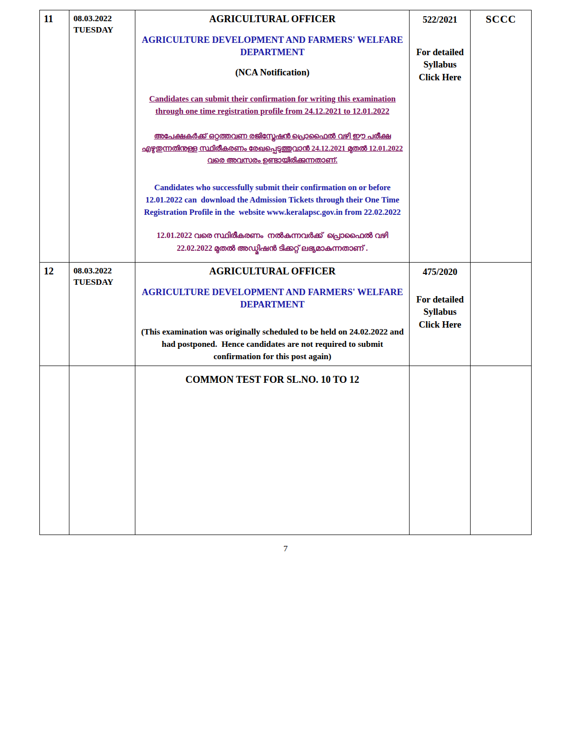| 11 | 08.03.2022 TUESDAY | AGRICULTURAL OFFICER AGRICULTURE DEVELOPMENT AND FARMERS' WELFARE DEPARTMENT (NCA Notification) Candidates can submit their confirmation for writing this examination through one time registration profile from 24.12.2021 to 12.01.2022 അപേക്ഷകർക്ക് ഒറ്റത്തവണ രജിസ്ട്രേഷൻ പ്രൊഫൈൽ വഴി ഈ പരീക്ഷ എഴുതുന്നതിനുള്ള സ്ഥിരീകരണം രേഖപ്പെടുത്തുവാൻ 24.12.2021 മുതൽ 12.01.2022 വരെ അവസരം ഉണ്ടായിരിക്കുന്നതാണ്. Candidates who successfully submit their confirmation on or before 12.01.2022 can download the Admission Tickets through their One Time Registration Profile in the website www.keralapsc.gov.in from 22.02.2022 12.01.2022 വരെ സ്ഥിരീകരണം നൽകുന്നവർക്ക് പ്രൊഫൈൽ വഴി 22.02.2022 മുതൽ അഡ്മിഷൻ ടിക്കറ്റ് ലഭ്യമാകുന്നതാണ് . | 522/2021 For detailed Syllabus Click Here | SCCC |
| 12 | 08.03.2022 TUESDAY | AGRICULTURAL OFFICER AGRICULTURE DEVELOPMENT AND FARMERS' WELFARE DEPARTMENT (This examination was originally scheduled to be held on 24.02.2022 and had postponed. Hence candidates are not required to submit confirmation for this post again) | 475/2020 For detailed Syllabus Click Here | |
| | | COMMON TEST FOR SL.NO. 10 TO 12 | | |
7